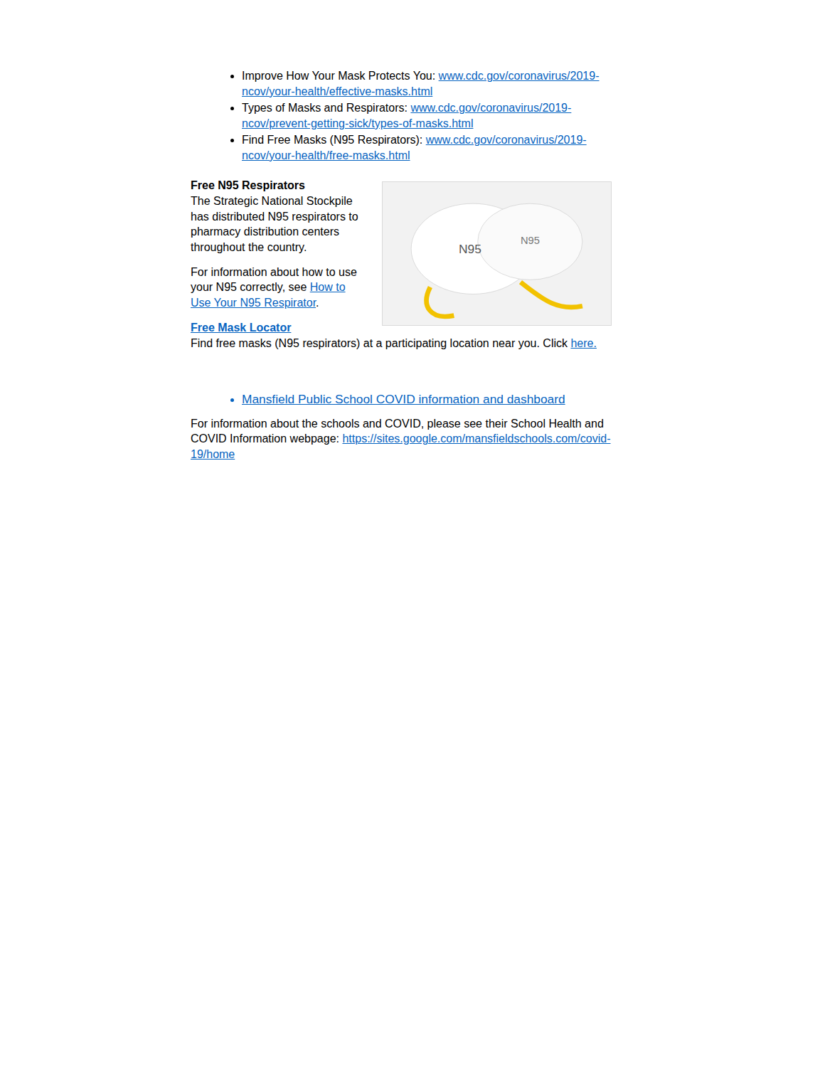Improve How Your Mask Protects You: www.cdc.gov/coronavirus/2019-ncov/your-health/effective-masks.html
Types of Masks and Respirators: www.cdc.gov/coronavirus/2019-ncov/prevent-getting-sick/types-of-masks.html
Find Free Masks (N95 Respirators): www.cdc.gov/coronavirus/2019-ncov/your-health/free-masks.html
Free N95 Respirators
The Strategic National Stockpile has distributed N95 respirators to pharmacy distribution centers throughout the country.
For information about how to use your N95 correctly, see How to Use Your N95 Respirator.
Free Mask Locator
Find free masks (N95 respirators) at a participating location near you. Click here.
Mansfield Public School COVID information and dashboard
For information about the schools and COVID, please see their School Health and COVID Information webpage: https://sites.google.com/mansfieldschools.com/covid-19/home